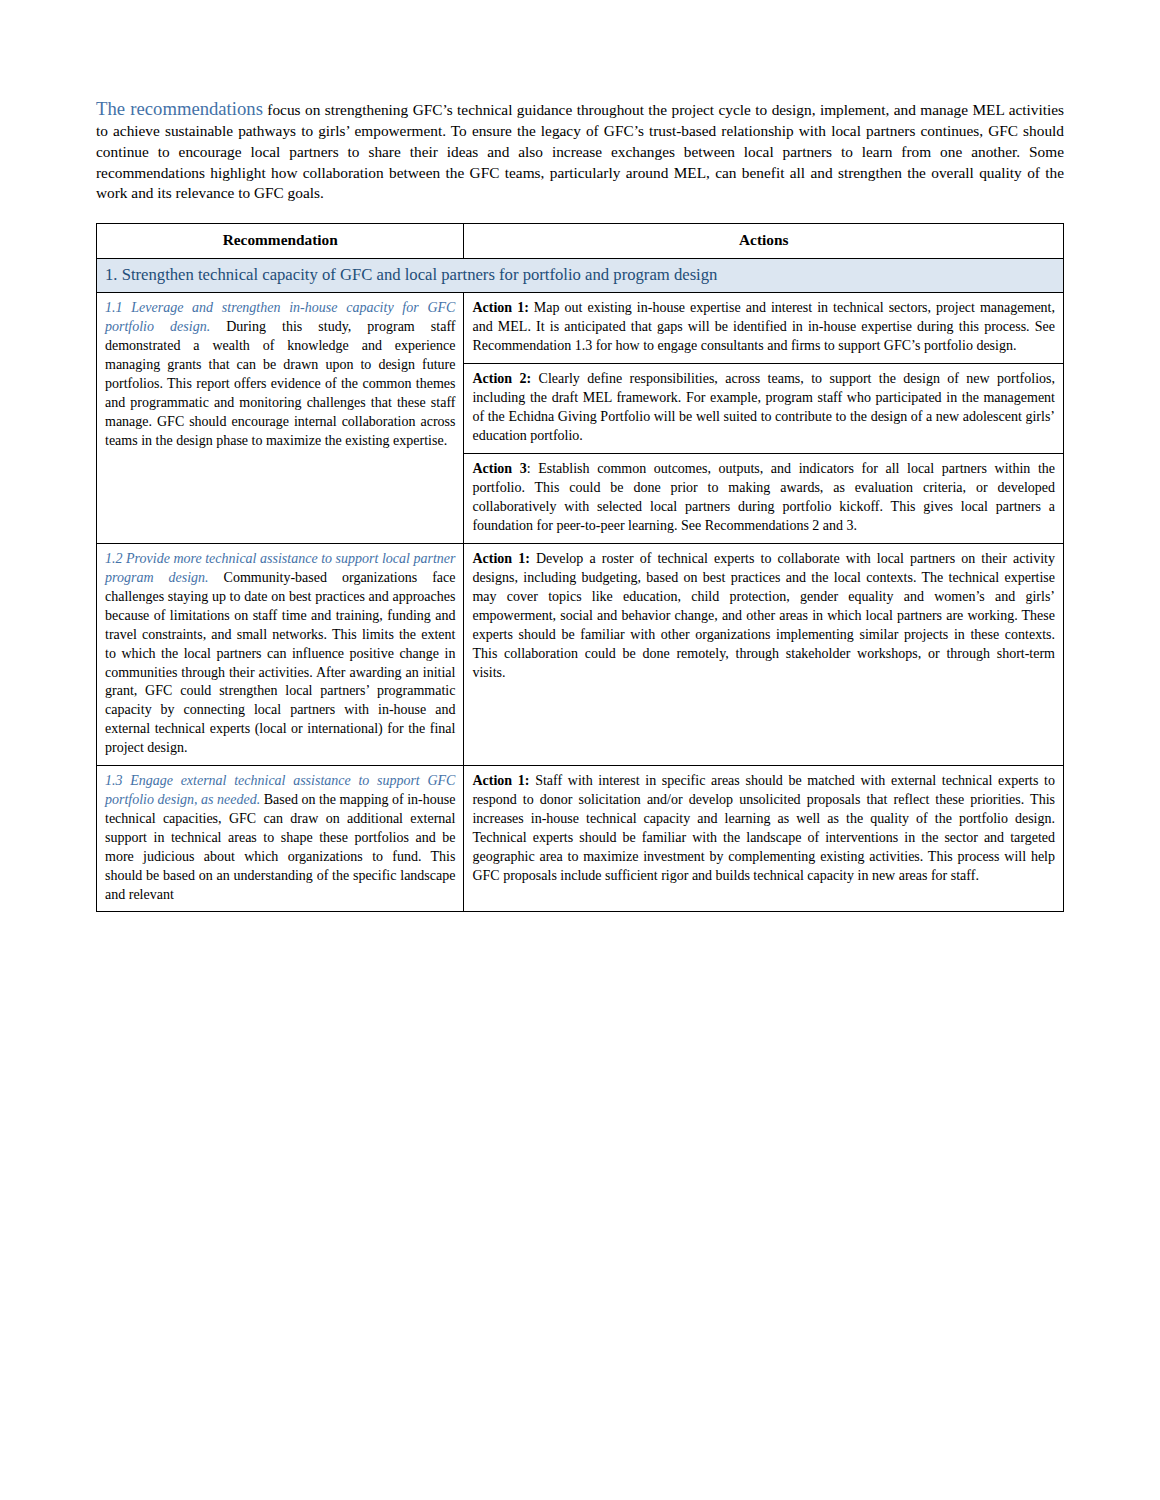The recommendations focus on strengthening GFC’s technical guidance throughout the project cycle to design, implement, and manage MEL activities to achieve sustainable pathways to girls’ empowerment. To ensure the legacy of GFC’s trust-based relationship with local partners continues, GFC should continue to encourage local partners to share their ideas and also increase exchanges between local partners to learn from one another. Some recommendations highlight how collaboration between the GFC teams, particularly around MEL, can benefit all and strengthen the overall quality of the work and its relevance to GFC goals.
| Recommendation | Actions |
| --- | --- |
| 1. Strengthen technical capacity of GFC and local partners for portfolio and program design |
| 1.1 Leverage and strengthen in-house capacity for GFC portfolio design. During this study, program staff demonstrated a wealth of knowledge and experience managing grants that can be drawn upon to design future portfolios. This report offers evidence of the common themes and programmatic and monitoring challenges that these staff manage. GFC should encourage internal collaboration across teams in the design phase to maximize the existing expertise. | Action 1: Map out existing in-house expertise and interest in technical sectors, project management, and MEL. It is anticipated that gaps will be identified in in-house expertise during this process. See Recommendation 1.3 for how to engage consultants and firms to support GFC’s portfolio design. |
| Action 2: Clearly define responsibilities, across teams, to support the design of new portfolios, including the draft MEL framework. For example, program staff who participated in the management of the Echidna Giving Portfolio will be well suited to contribute to the design of a new adolescent girls’ education portfolio. |
| Action 3 : Establish common outcomes, outputs, and indicators for all local partners within the portfolio. This could be done prior to making awards, as evaluation criteria, or developed collaboratively with selected local partners during portfolio kickoff. This gives local partners a foundation for peer-to-peer learning. See Recommendations 2 and 3. |
| 1.2 Provide more technical assistance to support local partner program design. Community-based organizations face challenges staying up to date on best practices and approaches because of limitations on staff time and training, funding and travel constraints, and small networks. This limits the extent to which the local partners can influence positive change in communities through their activities. After awarding an initial grant, GFC could strengthen local partners’ programmatic capacity by connecting local partners with in-house and external technical experts (local or international) for the final project design. | Action 1: Develop a roster of technical experts to collaborate with local partners on their activity designs, including budgeting, based on best practices and the local contexts. The technical expertise may cover topics like education, child protection, gender equality and women’s and girls’ empowerment, social and behavior change, and other areas in which local partners are working. These experts should be familiar with other organizations implementing similar projects in these contexts. This collaboration could be done remotely, through stakeholder workshops, or through short-term visits. |
| 1.3 Engage external technical assistance to support GFC portfolio design, as needed. Based on the mapping of in-house technical capacities, GFC can draw on additional external support in technical areas to shape these portfolios and be more judicious about which organizations to fund. This should be based on an understanding of the specific landscape and relevant | Action 1: Staff with interest in specific areas should be matched with external technical experts to respond to donor solicitation and/or develop unsolicited proposals that reflect these priorities. This increases in-house technical capacity and learning as well as the quality of the portfolio design. Technical experts should be familiar with the landscape of interventions in the sector and targeted geographic area to maximize investment by complementing existing activities. This process will help GFC proposals include sufficient rigor and builds technical capacity in new areas for staff. |